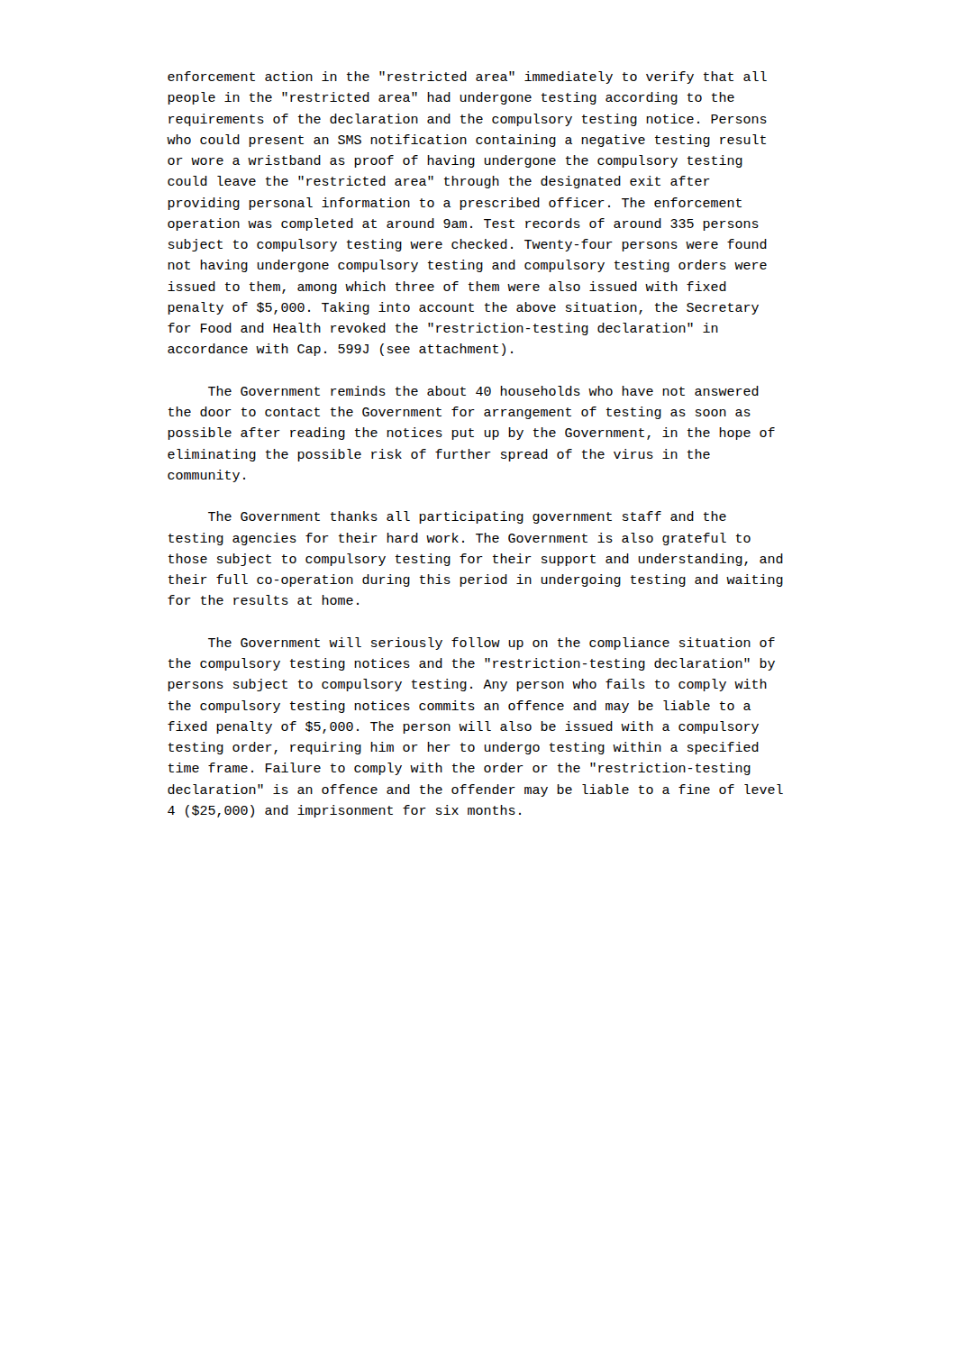enforcement action in the "restricted area" immediately to verify that all people in the "restricted area" had undergone testing according to the requirements of the declaration and the compulsory testing notice. Persons who could present an SMS notification containing a negative testing result or wore a wristband as proof of having undergone the compulsory testing could leave the "restricted area" through the designated exit after providing personal information to a prescribed officer. The enforcement operation was completed at around 9am. Test records of around 335 persons subject to compulsory testing were checked. Twenty-four persons were found not having undergone compulsory testing and compulsory testing orders were issued to them, among which three of them were also issued with fixed penalty of $5,000. Taking into account the above situation, the Secretary for Food and Health revoked the "restriction-testing declaration" in accordance with Cap. 599J (see attachment).
The Government reminds the about 40 households who have not answered the door to contact the Government for arrangement of testing as soon as possible after reading the notices put up by the Government, in the hope of eliminating the possible risk of further spread of the virus in the community.
The Government thanks all participating government staff and the testing agencies for their hard work. The Government is also grateful to those subject to compulsory testing for their support and understanding, and their full co-operation during this period in undergoing testing and waiting for the results at home.
The Government will seriously follow up on the compliance situation of the compulsory testing notices and the "restriction-testing declaration" by persons subject to compulsory testing. Any person who fails to comply with the compulsory testing notices commits an offence and may be liable to a fixed penalty of $5,000. The person will also be issued with a compulsory testing order, requiring him or her to undergo testing within a specified time frame. Failure to comply with the order or the "restriction-testing declaration" is an offence and the offender may be liable to a fine of level 4 ($25,000) and imprisonment for six months.